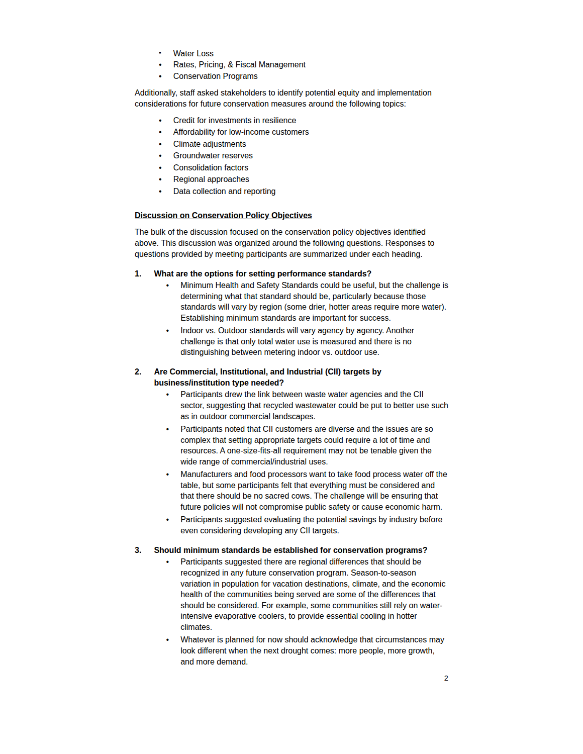Water Loss
Rates, Pricing, & Fiscal Management
Conservation Programs
Additionally, staff asked stakeholders to identify potential equity and implementation considerations for future conservation measures around the following topics:
Credit for investments in resilience
Affordability for low-income customers
Climate adjustments
Groundwater reserves
Consolidation factors
Regional approaches
Data collection and reporting
Discussion on Conservation Policy Objectives
The bulk of the discussion focused on the conservation policy objectives identified above. This discussion was organized around the following questions. Responses to questions provided by meeting participants are summarized under each heading.
What are the options for setting performance standards?
Minimum Health and Safety Standards could be useful, but the challenge is determining what that standard should be, particularly because those standards will vary by region (some drier, hotter areas require more water). Establishing minimum standards are important for success.
Indoor vs. Outdoor standards will vary agency by agency. Another challenge is that only total water use is measured and there is no distinguishing between metering indoor vs. outdoor use.
Are Commercial, Institutional, and Industrial (CII) targets by business/institution type needed?
Participants drew the link between waste water agencies and the CII sector, suggesting that recycled wastewater could be put to better use such as in outdoor commercial landscapes.
Participants noted that CII customers are diverse and the issues are so complex that setting appropriate targets could require a lot of time and resources. A one-size-fits-all requirement may not be tenable given the wide range of commercial/industrial uses.
Manufacturers and food processors want to take food process water off the table, but some participants felt that everything must be considered and that there should be no sacred cows. The challenge will be ensuring that future policies will not compromise public safety or cause economic harm.
Participants suggested evaluating the potential savings by industry before even considering developing any CII targets.
Should minimum standards be established for conservation programs?
Participants suggested there are regional differences that should be recognized in any future conservation program. Season-to-season variation in population for vacation destinations, climate, and the economic health of the communities being served are some of the differences that should be considered. For example, some communities still rely on water-intensive evaporative coolers, to provide essential cooling in hotter climates.
Whatever is planned for now should acknowledge that circumstances may look different when the next drought comes: more people, more growth, and more demand.
2